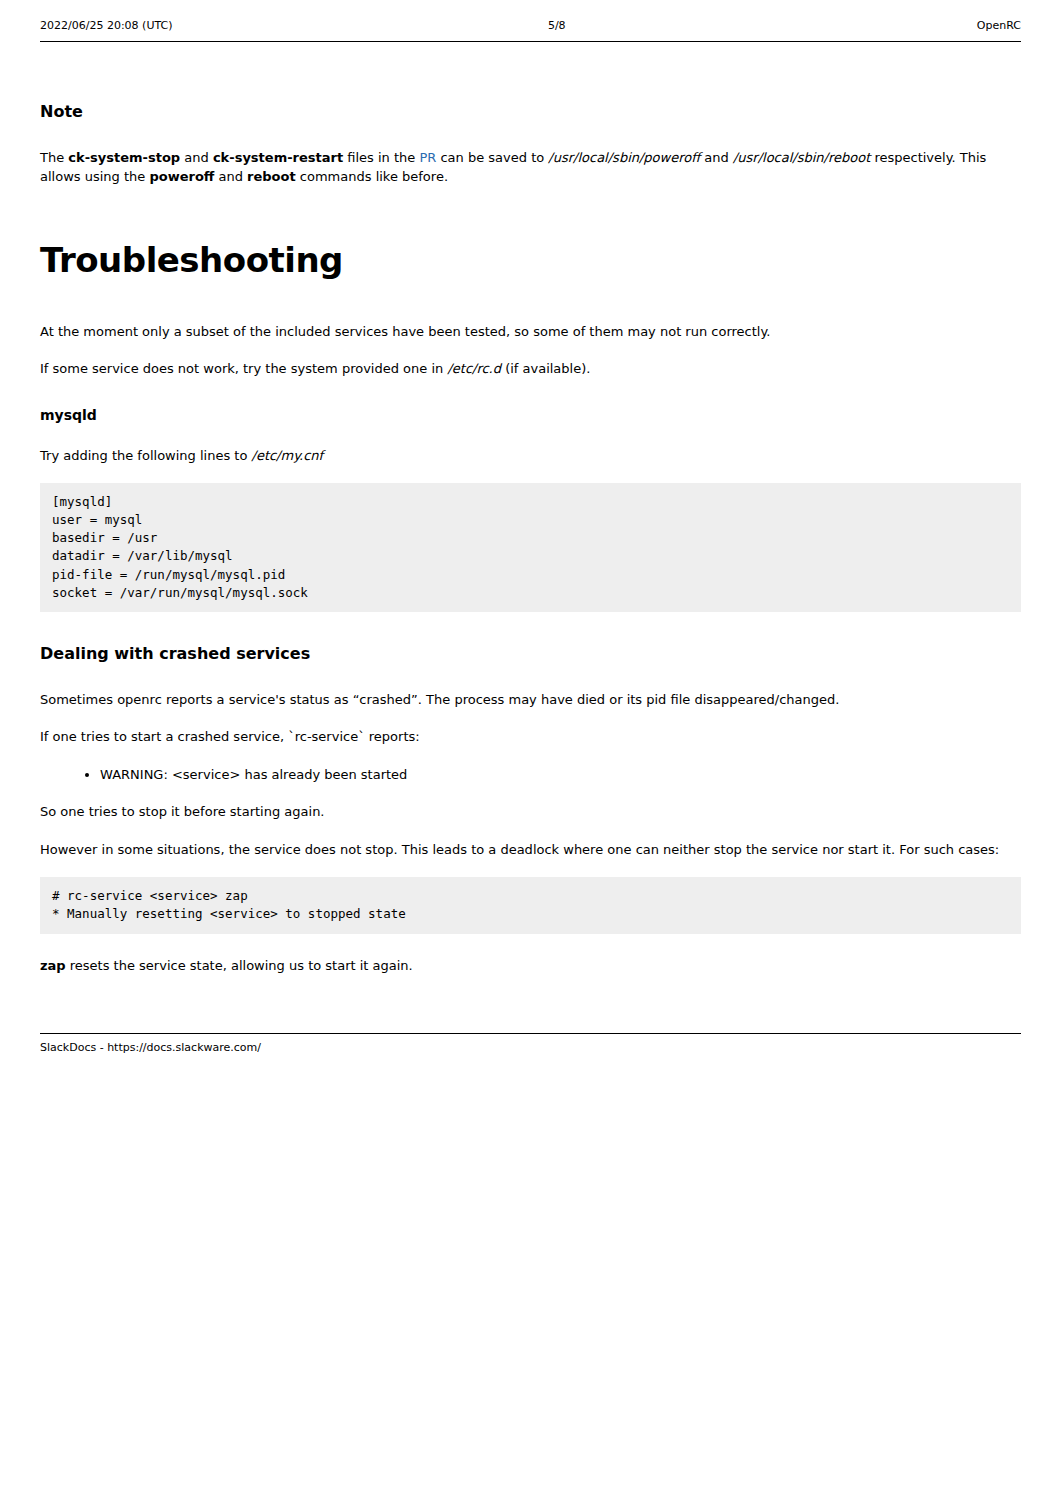2022/06/25 20:08 (UTC)
5/8
OpenRC
Note
The ck-system-stop and ck-system-restart files in the PR can be saved to /usr/local/sbin/poweroff and /usr/local/sbin/reboot respectively. This allows using the poweroff and reboot commands like before.
Troubleshooting
At the moment only a subset of the included services have been tested, so some of them may not run correctly.
If some service does not work, try the system provided one in /etc/rc.d (if available).
mysqld
Try adding the following lines to /etc/my.cnf
[mysqld]
user = mysql
basedir = /usr
datadir = /var/lib/mysql
pid-file = /run/mysql/mysql.pid
socket = /var/run/mysql/mysql.sock
Dealing with crashed services
Sometimes openrc reports a service's status as “crashed”. The process may have died or its pid file disappeared/changed.
If one tries to start a crashed service, `rc-service` reports:
WARNING: <service> has already been started
So one tries to stop it before starting again.
However in some situations, the service does not stop. This leads to a deadlock where one can neither stop the service nor start it. For such cases:
# rc-service <service> zap
* Manually resetting <service> to stopped state
zap resets the service state, allowing us to start it again.
SlackDocs - https://docs.slackware.com/